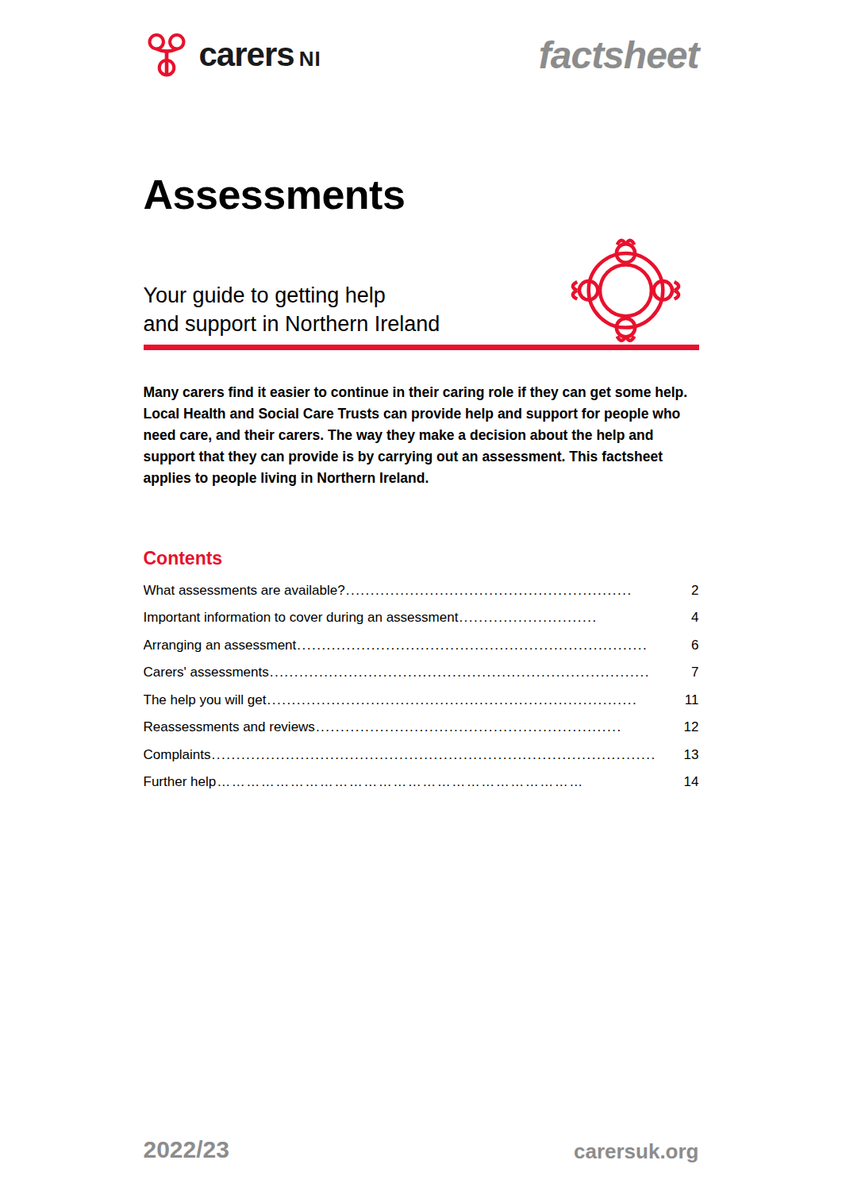carers NI
factsheet
Assessments
Your guide to getting help
and support in Northern Ireland
Many carers find it easier to continue in their caring role if they can get some help. Local Health and Social Care Trusts can provide help and support for people who need care, and their carers. The way they make a decision about the help and support that they can provide is by carrying out an assessment. This factsheet applies to people living in Northern Ireland.
Contents
What assessments are available?.......................................................... 2
Important information to cover during an assessment............................ 4
Arranging an assessment....................................................................... 6
Carers' assessments............................................................................. 7
The help you will get........................................................................... 11
Reassessments and reviews.............................................................. 12
Complaints.......................................................................................... 13
Further help…………………………………………………………………14
2022/23
carersuk.org